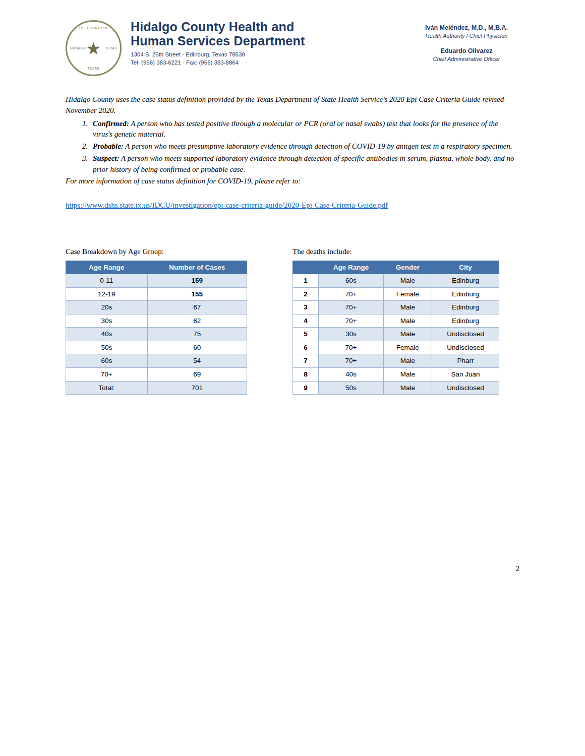The County of Hidalgo Texas ★ Texas
Hidalgo County Health and
Human Services Department
1304 S. 25th Street · Edinburg, Texas 78539
Tel: (956) 383-6221 · Fax: (956) 383-8864
Iván Meléndez, M.D., M.B.A.
Health Authority / Chief Physician
Eduardo Olivarez
Chief Administrative Officer
Hidalgo County uses the case status definition provided by the Texas Department of State Health Service’s 2020 Epi Case Criteria Guide revised November 2020.
Confirmed: A person who has tested positive through a molecular or PCR (oral or nasal swabs) test that looks for the presence of the virus’s genetic material.
Probable: A person who meets presumptive laboratory evidence through detection of COVID-19 by antigen test in a respiratory specimen.
Suspect: A person who meets supported laboratory evidence through detection of specific antibodies in serum, plasma, whole body, and no prior history of being confirmed or probable case.
For more information of case status definition for COVID-19, please refer to:
https://www.dshs.state.tx.us/IDCU/investigation/epi-case-criteria-guide/2020-Epi-Case-Criteria-Guide.pdf
Case Breakdown by Age Group:
| Age Range | Number of Cases |
| --- | --- |
| 0-11 | 159 |
| 12-19 | 155 |
| 20s | 67 |
| 30s | 62 |
| 40s | 75 |
| 50s | 60 |
| 60s | 54 |
| 70+ | 69 |
| Total: | 701 |
The deaths include:
| | Age Range | Gender | City |
| --- | --- | --- | --- |
| 1 | 60s | Male | Edinburg |
| 2 | 70+ | Female | Edinburg |
| 3 | 70+ | Male | Edinburg |
| 4 | 70+ | Male | Edinburg |
| 5 | 30s | Male | Undisclosed |
| 6 | 70+ | Female | Undisclosed |
| 7 | 70+ | Male | Pharr |
| 8 | 40s | Male | San Juan |
| 9 | 50s | Male | Undisclosed |
2